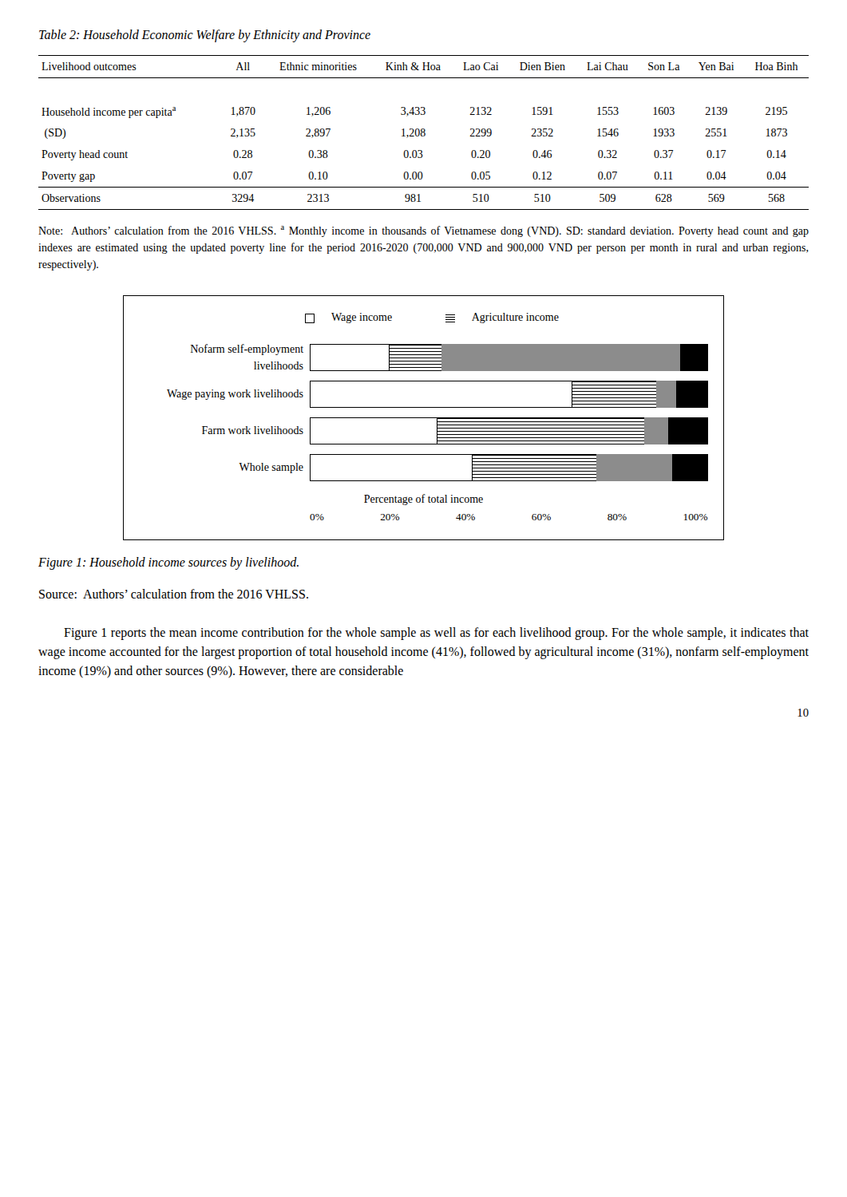Table 2: Household Economic Welfare by Ethnicity and Province
| Livelihood outcomes | All | Ethnic minorities | Kinh & Hoa | Lao Cai | Dien Bien | Lai Chau | Son La | Yen Bai | Hoa Binh |
| --- | --- | --- | --- | --- | --- | --- | --- | --- | --- |
| Household income per capita a | 1,870 | 1,206 | 3,433 | 2132 | 1591 | 1553 | 1603 | 2139 | 2195 |
| (SD) | 2,135 | 2,897 | 1,208 | 2299 | 2352 | 1546 | 1933 | 2551 | 1873 |
| Poverty head count | 0.28 | 0.38 | 0.03 | 0.20 | 0.46 | 0.32 | 0.37 | 0.17 | 0.14 |
| Poverty gap | 0.07 | 0.10 | 0.00 | 0.05 | 0.12 | 0.07 | 0.11 | 0.04 | 0.04 |
| Observations | 3294 | 2313 | 981 | 510 | 510 | 509 | 628 | 569 | 568 |
Note: Authors’ calculation from the 2016 VHLSS. a Monthly income in thousands of Vietnamese dong (VND). SD: standard deviation. Poverty head count and gap indexes are estimated using the updated poverty line for the period 2016-2020 (700,000 VND and 900,000 VND per person per month in rural and urban regions, respectively).
Wage income Agriculture income
| Nofarm self-employment livelihoods | |
| Wage paying work livelihoods | |
| Farm work livelihoods | |
| Whole sample | |
Percentage of total income
0% 20% 40% 60% 80% 100%
Figure 1: Household income sources by livelihood.
Source: Authors’ calculation from the 2016 VHLSS.
Figure 1 reports the mean income contribution for the whole sample as well as for each livelihood group. For the whole sample, it indicates that wage income accounted for the largest proportion of total household income (41%), followed by agricultural income (31%), nonfarm self-employment income (19%) and other sources (9%). However, there are considerable
10